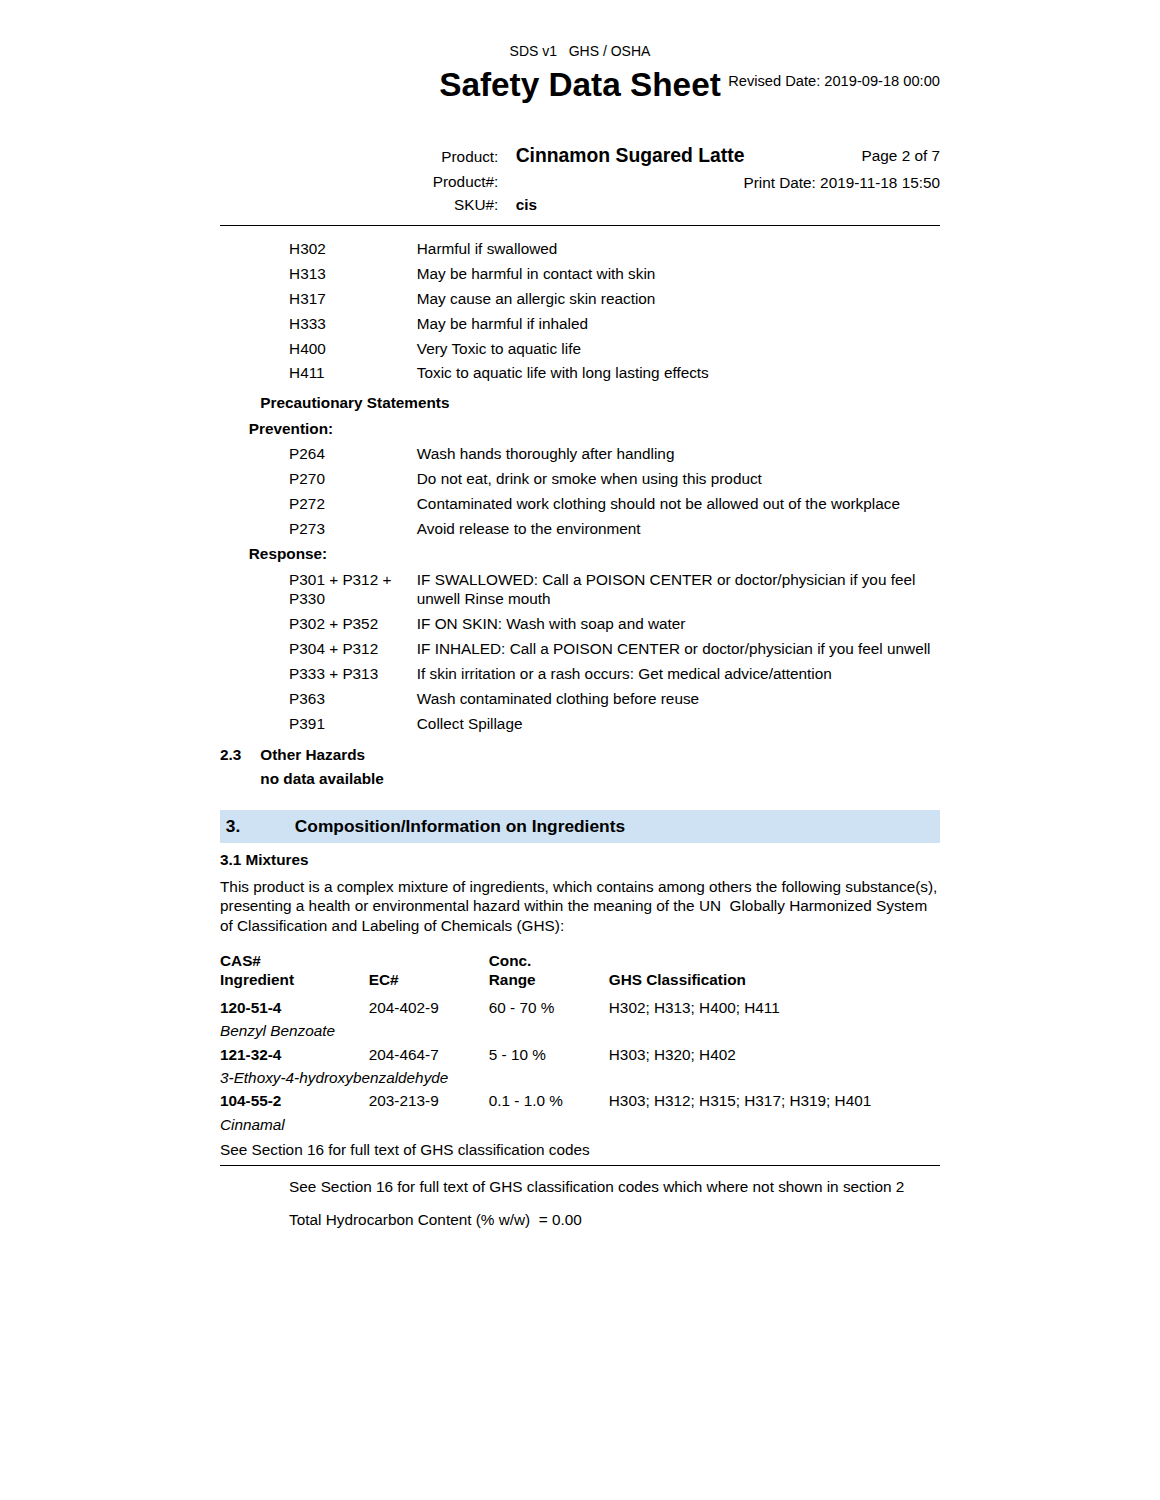SDS v1 GHS / OSHA
Revised Date: 2019-09-18 00:00
Safety Data Sheet
Product:
Cinnamon Sugared Latte
Product#:
SKU#:
cis
Page 2 of 7
Print Date: 2019-11-18 15:50
H302
Harmful if swallowed
H313
May be harmful in contact with skin
H317
May cause an allergic skin reaction
H333
May be harmful if inhaled
H400
Very Toxic to aquatic life
H411
Toxic to aquatic life with long lasting effects
Precautionary Statements
Prevention:
P264
Wash hands thoroughly after handling
P270
Do not eat, drink or smoke when using this product
P272
Contaminated work clothing should not be allowed out of the workplace
P273
Avoid release to the environment
Response:
P301 + P312 + P330
IF SWALLOWED: Call a POISON CENTER or doctor/physician if you feel unwell Rinse mouth
P302 + P352
IF ON SKIN: Wash with soap and water
P304 + P312
IF INHALED: Call a POISON CENTER or doctor/physician if you feel unwell
P333 + P313
If skin irritation or a rash occurs: Get medical advice/attention
P363
Wash contaminated clothing before reuse
P391
Collect Spillage
2.3 Other Hazards
no data available
3. Composition/Information on Ingredients
3.1 Mixtures
This product is a complex mixture of ingredients, which contains among others the following substance(s), presenting a health or environmental hazard within the meaning of the UN Globally Harmonized System of Classification and Labeling of Chemicals (GHS):
| CAS# Ingredient | EC# | Conc. Range | GHS Classification |
| --- | --- | --- | --- |
| 120-51-4 | 204-402-9 | 60 - 70 % | H302; H313; H400; H411 |
| Benzyl Benzoate |
| 121-32-4 | 204-464-7 | 5 - 10 % | H303; H320; H402 |
| 3-Ethoxy-4-hydroxybenzaldehyde |
| 104-55-2 | 203-213-9 | 0.1 - 1.0 % | H303; H312; H315; H317; H319; H401 |
| Cinnamal |
See Section 16 for full text of GHS classification codes
See Section 16 for full text of GHS classification codes which where not shown in section 2
Total Hydrocarbon Content (% w/w) = 0.00